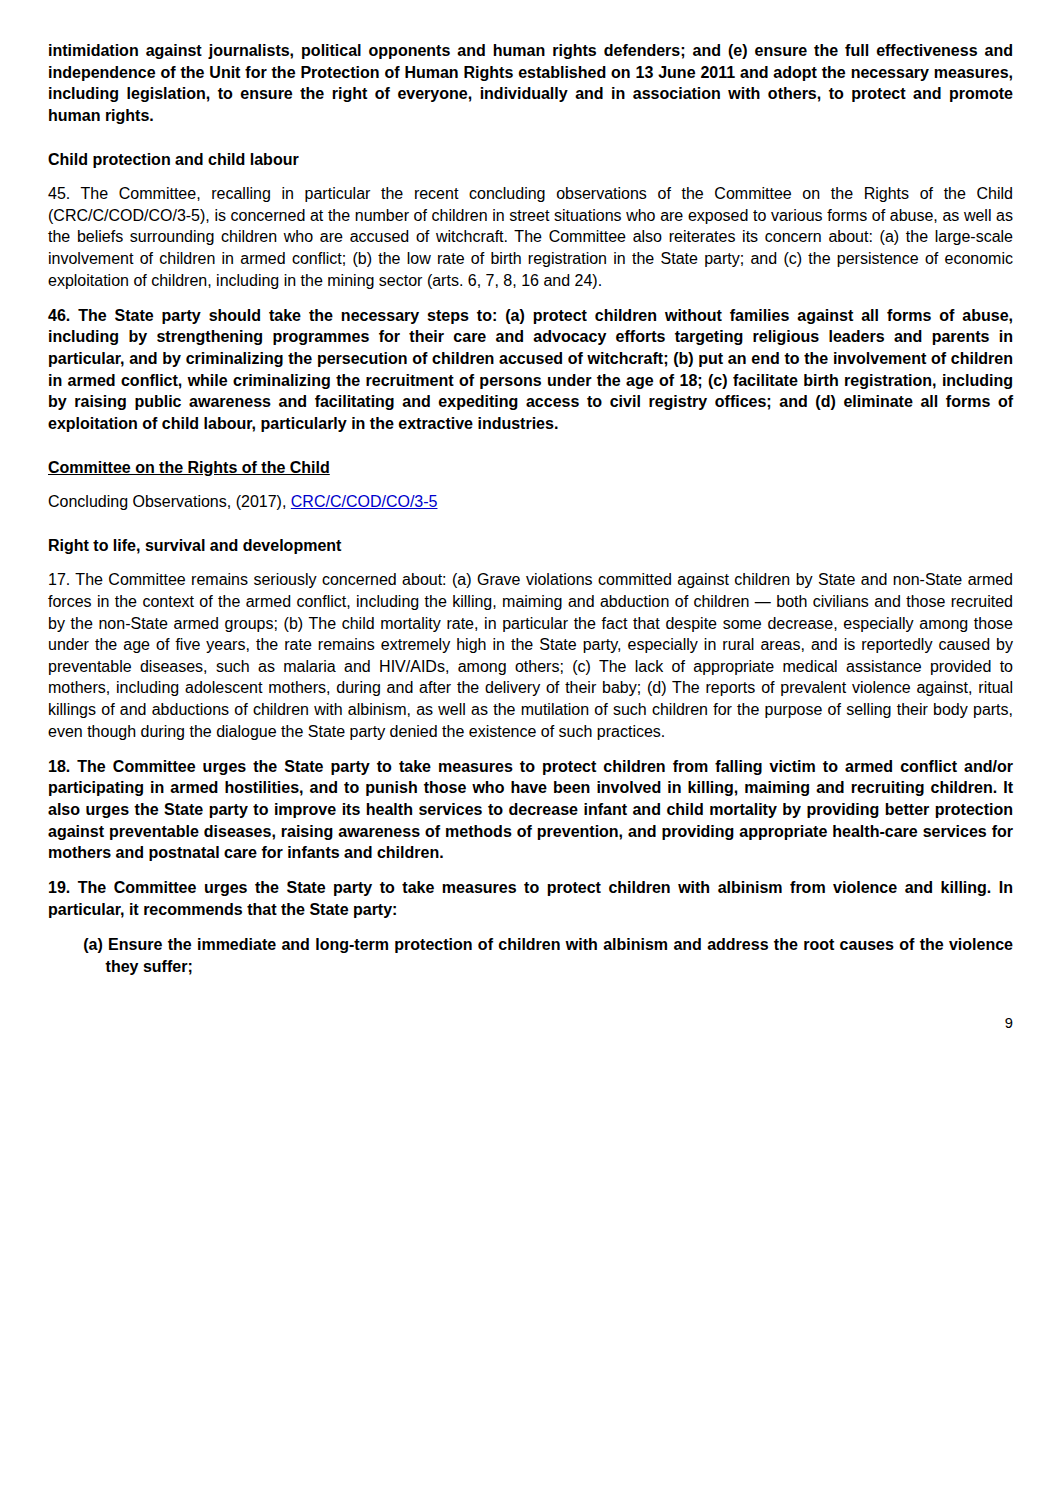intimidation against journalists, political opponents and human rights defenders; and (e) ensure the full effectiveness and independence of the Unit for the Protection of Human Rights established on 13 June 2011 and adopt the necessary measures, including legislation, to ensure the right of everyone, individually and in association with others, to protect and promote human rights.
Child protection and child labour
45. The Committee, recalling in particular the recent concluding observations of the Committee on the Rights of the Child (CRC/C/COD/CO/3-5), is concerned at the number of children in street situations who are exposed to various forms of abuse, as well as the beliefs surrounding children who are accused of witchcraft. The Committee also reiterates its concern about: (a) the large-scale involvement of children in armed conflict; (b) the low rate of birth registration in the State party; and (c) the persistence of economic exploitation of children, including in the mining sector (arts. 6, 7, 8, 16 and 24).
46. The State party should take the necessary steps to: (a) protect children without families against all forms of abuse, including by strengthening programmes for their care and advocacy efforts targeting religious leaders and parents in particular, and by criminalizing the persecution of children accused of witchcraft; (b) put an end to the involvement of children in armed conflict, while criminalizing the recruitment of persons under the age of 18; (c) facilitate birth registration, including by raising public awareness and facilitating and expediting access to civil registry offices; and (d) eliminate all forms of exploitation of child labour, particularly in the extractive industries.
Committee on the Rights of the Child
Concluding Observations, (2017), CRC/C/COD/CO/3-5
Right to life, survival and development
17. The Committee remains seriously concerned about: (a) Grave violations committed against children by State and non-State armed forces in the context of the armed conflict, including the killing, maiming and abduction of children — both civilians and those recruited by the non-State armed groups; (b) The child mortality rate, in particular the fact that despite some decrease, especially among those under the age of five years, the rate remains extremely high in the State party, especially in rural areas, and is reportedly caused by preventable diseases, such as malaria and HIV/AIDs, among others; (c) The lack of appropriate medical assistance provided to mothers, including adolescent mothers, during and after the delivery of their baby; (d) The reports of prevalent violence against, ritual killings of and abductions of children with albinism, as well as the mutilation of such children for the purpose of selling their body parts, even though during the dialogue the State party denied the existence of such practices.
18. The Committee urges the State party to take measures to protect children from falling victim to armed conflict and/or participating in armed hostilities, and to punish those who have been involved in killing, maiming and recruiting children. It also urges the State party to improve its health services to decrease infant and child mortality by providing better protection against preventable diseases, raising awareness of methods of prevention, and providing appropriate health-care services for mothers and postnatal care for infants and children.
19. The Committee urges the State party to take measures to protect children with albinism from violence and killing. In particular, it recommends that the State party:
(a) Ensure the immediate and long-term protection of children with albinism and address the root causes of the violence they suffer;
9